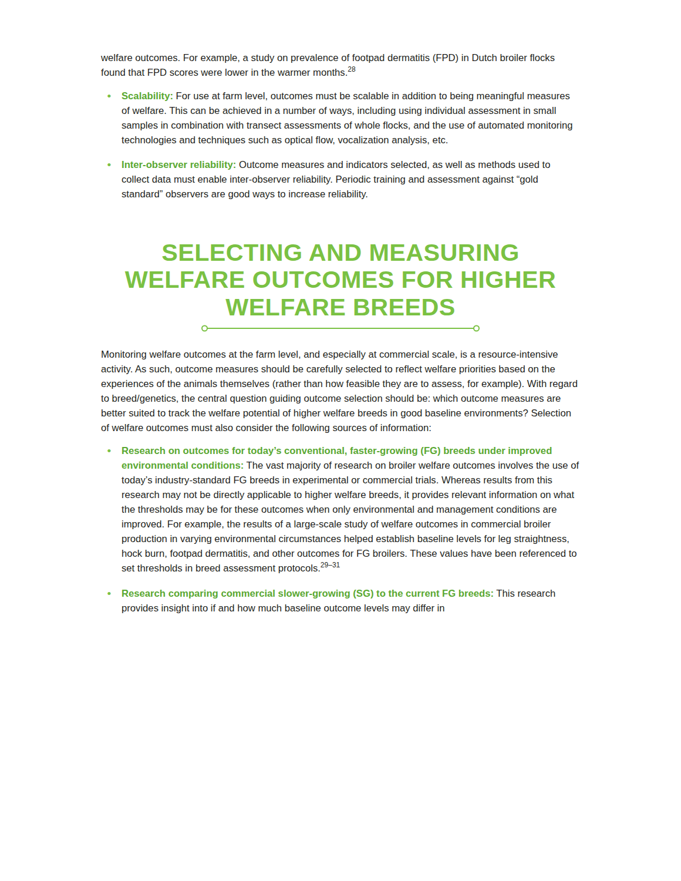welfare outcomes. For example, a study on prevalence of footpad dermatitis (FPD) in Dutch broiler flocks found that FPD scores were lower in the warmer months.28
Scalability: For use at farm level, outcomes must be scalable in addition to being meaningful measures of welfare. This can be achieved in a number of ways, including using individual assessment in small samples in combination with transect assessments of whole flocks, and the use of automated monitoring technologies and techniques such as optical flow, vocalization analysis, etc.
Inter-observer reliability: Outcome measures and indicators selected, as well as methods used to collect data must enable inter-observer reliability. Periodic training and assessment against “gold standard” observers are good ways to increase reliability.
Selecting and Measuring Welfare Outcomes for Higher Welfare Breeds
Monitoring welfare outcomes at the farm level, and especially at commercial scale, is a resource-intensive activity. As such, outcome measures should be carefully selected to reflect welfare priorities based on the experiences of the animals themselves (rather than how feasible they are to assess, for example). With regard to breed/genetics, the central question guiding outcome selection should be: which outcome measures are better suited to track the welfare potential of higher welfare breeds in good baseline environments? Selection of welfare outcomes must also consider the following sources of information:
Research on outcomes for today’s conventional, faster-growing (FG) breeds under improved environmental conditions: The vast majority of research on broiler welfare outcomes involves the use of today’s industry-standard FG breeds in experimental or commercial trials. Whereas results from this research may not be directly applicable to higher welfare breeds, it provides relevant information on what the thresholds may be for these outcomes when only environmental and management conditions are improved. For example, the results of a large-scale study of welfare outcomes in commercial broiler production in varying environmental circumstances helped establish baseline levels for leg straightness, hock burn, footpad dermatitis, and other outcomes for FG broilers. These values have been referenced to set thresholds in breed assessment protocols.29–31
Research comparing commercial slower-growing (SG) to the current FG breeds: This research provides insight into if and how much baseline outcome levels may differ in